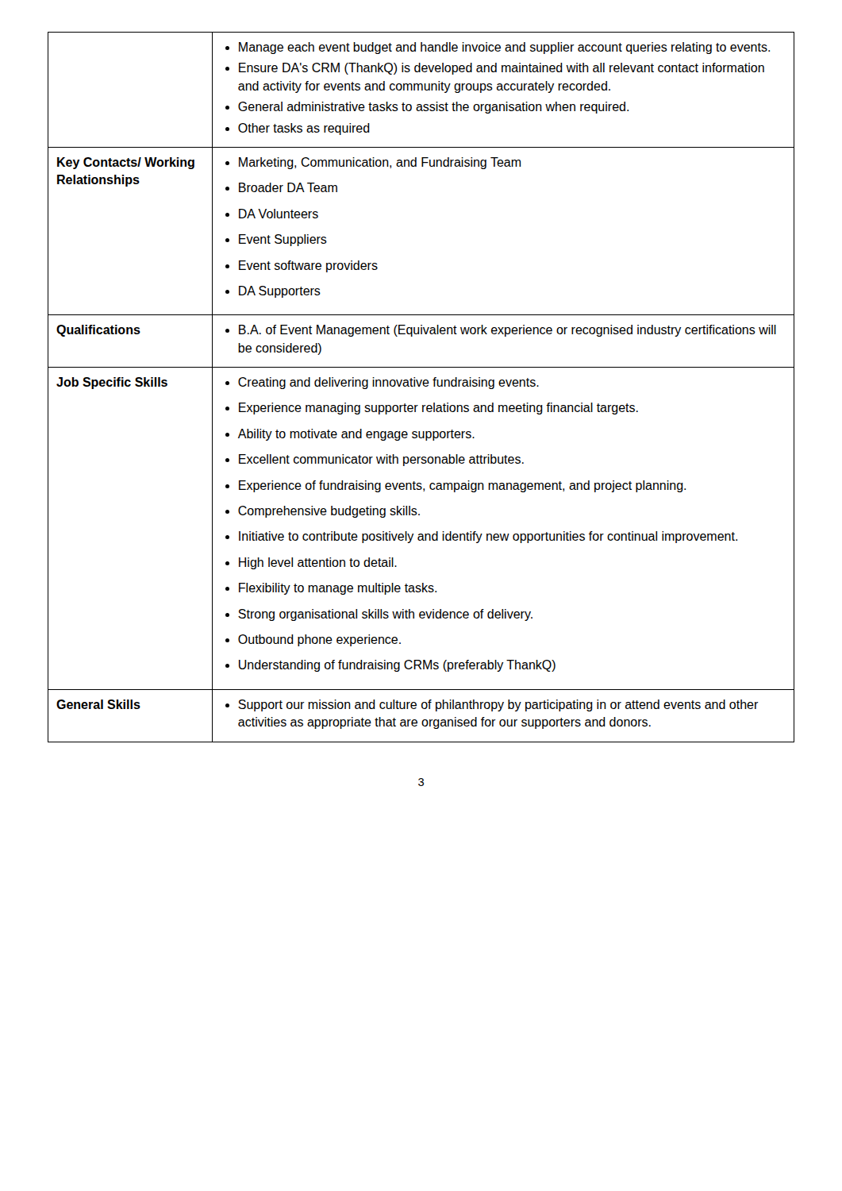| | Manage each event budget and handle invoice and supplier account queries relating to events. Ensure DA's CRM (ThankQ) is developed and maintained with all relevant contact information and activity for events and community groups accurately recorded. General administrative tasks to assist the organisation when required. Other tasks as required |
| Key Contacts/ Working Relationships | Marketing, Communication, and Fundraising Team Broader DA Team DA Volunteers Event Suppliers Event software providers DA Supporters |
| Qualifications | B.A. of Event Management (Equivalent work experience or recognised industry certifications will be considered) |
| Job Specific Skills | Creating and delivering innovative fundraising events. Experience managing supporter relations and meeting financial targets. Ability to motivate and engage supporters. Excellent communicator with personable attributes. Experience of fundraising events, campaign management, and project planning. Comprehensive budgeting skills. Initiative to contribute positively and identify new opportunities for continual improvement. High level attention to detail. Flexibility to manage multiple tasks. Strong organisational skills with evidence of delivery. Outbound phone experience. Understanding of fundraising CRMs (preferably ThankQ) |
| General Skills | Support our mission and culture of philanthropy by participating in or attend events and other activities as appropriate that are organised for our supporters and donors. |
3